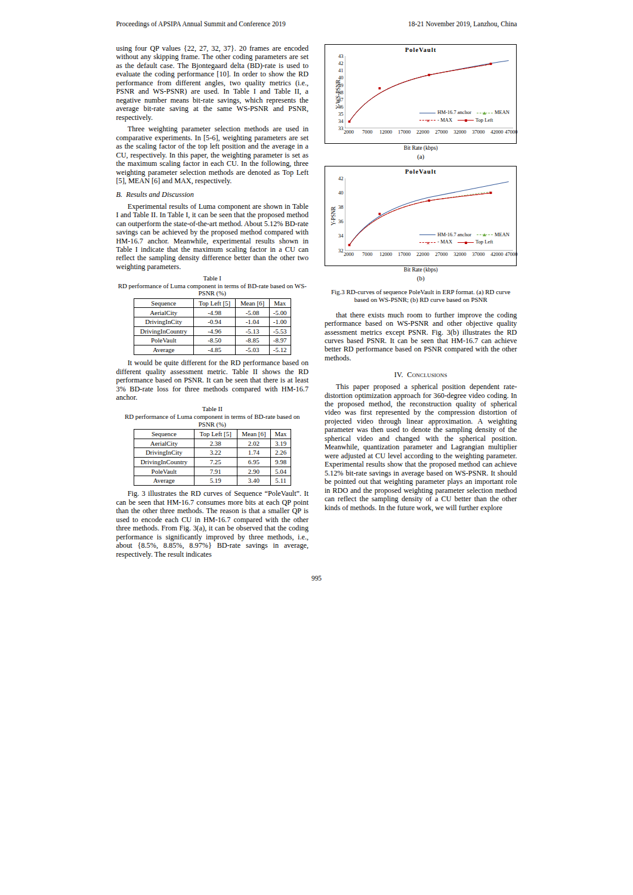Proceedings of APSIPA Annual Summit and Conference 2019
18-21 November 2019, Lanzhou, China
using four QP values {22, 27, 32, 37}. 20 frames are encoded without any skipping frame. The other coding parameters are set as the default case. The Bjontegaard delta (BD)-rate is used to evaluate the coding performance [10]. In order to show the RD performance from different angles, two quality metrics (i.e., PSNR and WS-PSNR) are used. In Table I and Table II, a negative number means bit-rate savings, which represents the average bit-rate saving at the same WS-PSNR and PSNR, respectively.
Three weighting parameter selection methods are used in comparative experiments. In [5-6], weighting parameters are set as the scaling factor of the top left position and the average in a CU, respectively. In this paper, the weighting parameter is set as the maximum scaling factor in each CU. In the following, three weighting parameter selection methods are denoted as Top Left [5], MEAN [6] and MAX, respectively.
B. Results and Discussion
Experimental results of Luma component are shown in Table I and Table II. In Table I, it can be seen that the proposed method can outperform the state-of-the-art method. About 5.12% BD-rate savings can be achieved by the proposed method compared with HM-16.7 anchor. Meanwhile, experimental results shown in Table I indicate that the maximum scaling factor in a CU can reflect the sampling density difference better than the other two weighting parameters.
Table I
RD performance of Luma component in terms of BD-rate based on WS-PSNR (%)
| Sequence | Top Left [5] | Mean [6] | Max |
| --- | --- | --- | --- |
| AerialCity | -4.98 | -5.08 | -5.00 |
| DrivingInCity | -0.94 | -1.04 | -1.00 |
| DrivingInCountry | -4.96 | -5.13 | -5.53 |
| PoleVault | -8.50 | -8.85 | -8.97 |
| Average | -4.85 | -5.03 | -5.12 |
It would be quite different for the RD performance based on different quality assessment metric. Table II shows the RD performance based on PSNR. It can be seen that there is at least 3% BD-rate loss for three methods compared with HM-16.7 anchor.
Table II
RD performance of Luma component in terms of BD-rate based on PSNR (%)
| Sequence | Top Left [5] | Mean [6] | Max |
| --- | --- | --- | --- |
| AerialCity | 2.38 | 2.02 | 3.19 |
| DrivingInCity | 3.22 | 1.74 | 2.26 |
| DrivingInCountry | 7.25 | 6.95 | 9.98 |
| PoleVault | 7.91 | 2.90 | 5.04 |
| Average | 5.19 | 3.40 | 5.11 |
Fig. 3 illustrates the RD curves of Sequence “PoleVault”. It can be seen that HM-16.7 consumes more bits at each QP point than the other three methods. The reason is that a smaller QP is used to encode each CU in HM-16.7 compared with the other three methods. From Fig. 3(a), it can be observed that the coding performance is significantly improved by three methods, i.e., about {8.5%, 8.85%, 8.97%} BD-rate savings in average, respectively. The result indicates
PoleVault
Y-WS-PSNR
43 42 41 40 39 38 37 36 35 34 33
2000 7000 12000 17000 22000 27000 32000 37000 42000 47000
HM-16.7 anchor MEAN
- MAX Top Left
Bit Rate (kbps)
(a)
PoleVault
Y-PSNR
42 40 38 36 34 32
2000 7000 12000 17000 22000 27000 32000 37000 42000 47000
HM-16.7 anchor MEAN
- MAX Top Left
Bit Rate (kbps)
(b)
Fig.3 RD-curves of sequence PoleVault in ERP format. (a) RD curve based on WS-PSNR; (b) RD curve based on PSNR
that there exists much room to further improve the coding performance based on WS-PSNR and other objective quality assessment metrics except PSNR. Fig. 3(b) illustrates the RD curves based PSNR. It can be seen that HM-16.7 can achieve better RD performance based on PSNR compared with the other methods.
IV. Conclusions
This paper proposed a spherical position dependent rate-distortion optimization approach for 360-degree video coding. In the proposed method, the reconstruction quality of spherical video was first represented by the compression distortion of projected video through linear approximation. A weighting parameter was then used to denote the sampling density of the spherical video and changed with the spherical position. Meanwhile, quantization parameter and Lagrangian multiplier were adjusted at CU level according to the weighting parameter. Experimental results show that the proposed method can achieve 5.12% bit-rate savings in average based on WS-PSNR. It should be pointed out that weighting parameter plays an important role in RDO and the proposed weighting parameter selection method can reflect the sampling density of a CU better than the other kinds of methods. In the future work, we will further explore
995